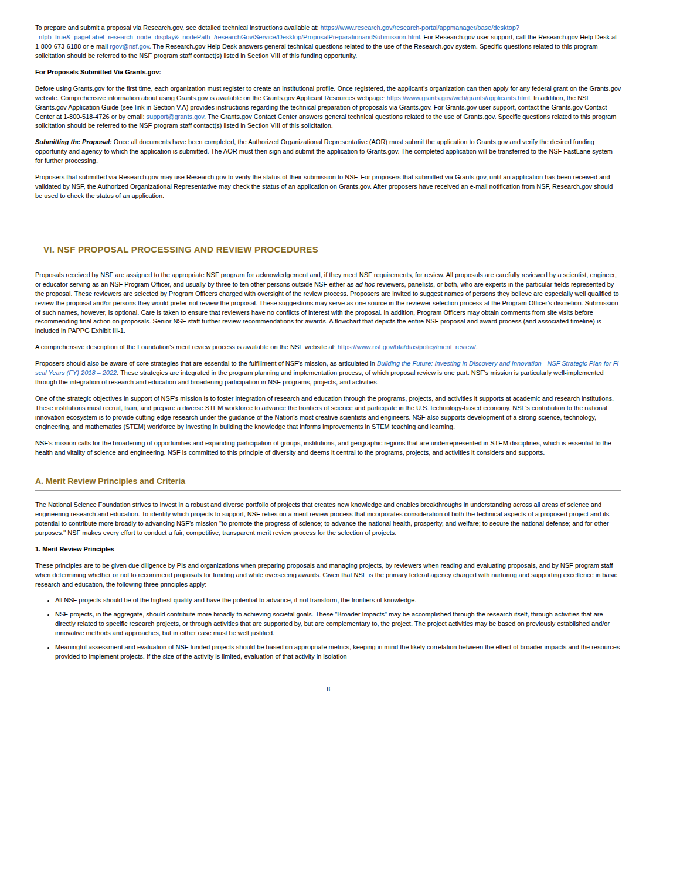To prepare and submit a proposal via Research.gov, see detailed technical instructions available at: https://www.research.gov/research-portal/appmanager/base/desktop?
_nfpb=true&_pageLabel=research_node_display&_nodePath=/researchGov/Service/Desktop/ProposalPreparationandSubmission.html. For Research.gov user support, call the Research.gov Help Desk at 1-800-673-6188 or e-mail rgov@nsf.gov. The Research.gov Help Desk answers general technical questions related to the use of the Research.gov system. Specific questions related to this program solicitation should be referred to the NSF program staff contact(s) listed in Section VIII of this funding opportunity.
For Proposals Submitted Via Grants.gov:
Before using Grants.gov for the first time, each organization must register to create an institutional profile. Once registered, the applicant's organization can then apply for any federal grant on the Grants.gov website. Comprehensive information about using Grants.gov is available on the Grants.gov Applicant Resources webpage: https://www.grants.gov/web/grants/applicants.html. In addition, the NSF Grants.gov Application Guide (see link in Section V.A) provides instructions regarding the technical preparation of proposals via Grants.gov. For Grants.gov user support, contact the Grants.gov Contact Center at 1-800-518-4726 or by email: support@grants.gov. The Grants.gov Contact Center answers general technical questions related to the use of Grants.gov. Specific questions related to this program solicitation should be referred to the NSF program staff contact(s) listed in Section VIII of this solicitation.
Submitting the Proposal: Once all documents have been completed, the Authorized Organizational Representative (AOR) must submit the application to Grants.gov and verify the desired funding opportunity and agency to which the application is submitted. The AOR must then sign and submit the application to Grants.gov. The completed application will be transferred to the NSF FastLane system for further processing.
Proposers that submitted via Research.gov may use Research.gov to verify the status of their submission to NSF. For proposers that submitted via Grants.gov, until an application has been received and validated by NSF, the Authorized Organizational Representative may check the status of an application on Grants.gov. After proposers have received an e-mail notification from NSF, Research.gov should be used to check the status of an application.
VI. NSF PROPOSAL PROCESSING AND REVIEW PROCEDURES
Proposals received by NSF are assigned to the appropriate NSF program for acknowledgement and, if they meet NSF requirements, for review. All proposals are carefully reviewed by a scientist, engineer, or educator serving as an NSF Program Officer, and usually by three to ten other persons outside NSF either as ad hoc reviewers, panelists, or both, who are experts in the particular fields represented by the proposal. These reviewers are selected by Program Officers charged with oversight of the review process. Proposers are invited to suggest names of persons they believe are especially well qualified to review the proposal and/or persons they would prefer not review the proposal. These suggestions may serve as one source in the reviewer selection process at the Program Officer's discretion. Submission of such names, however, is optional. Care is taken to ensure that reviewers have no conflicts of interest with the proposal. In addition, Program Officers may obtain comments from site visits before recommending final action on proposals. Senior NSF staff further review recommendations for awards. A flowchart that depicts the entire NSF proposal and award process (and associated timeline) is included in PAPPG Exhibit III-1.
A comprehensive description of the Foundation's merit review process is available on the NSF website at: https://www.nsf.gov/bfa/dias/policy/merit_review/.
Proposers should also be aware of core strategies that are essential to the fulfillment of NSF's mission, as articulated in Building the Future: Investing in Discovery and Innovation - NSF Strategic Plan for Fiscal Years (FY) 2018 – 2022. These strategies are integrated in the program planning and implementation process, of which proposal review is one part. NSF's mission is particularly well-implemented through the integration of research and education and broadening participation in NSF programs, projects, and activities.
One of the strategic objectives in support of NSF's mission is to foster integration of research and education through the programs, projects, and activities it supports at academic and research institutions. These institutions must recruit, train, and prepare a diverse STEM workforce to advance the frontiers of science and participate in the U.S. technology-based economy. NSF's contribution to the national innovation ecosystem is to provide cutting-edge research under the guidance of the Nation's most creative scientists and engineers. NSF also supports development of a strong science, technology, engineering, and mathematics (STEM) workforce by investing in building the knowledge that informs improvements in STEM teaching and learning.
NSF's mission calls for the broadening of opportunities and expanding participation of groups, institutions, and geographic regions that are underrepresented in STEM disciplines, which is essential to the health and vitality of science and engineering. NSF is committed to this principle of diversity and deems it central to the programs, projects, and activities it considers and supports.
A. Merit Review Principles and Criteria
The National Science Foundation strives to invest in a robust and diverse portfolio of projects that creates new knowledge and enables breakthroughs in understanding across all areas of science and engineering research and education. To identify which projects to support, NSF relies on a merit review process that incorporates consideration of both the technical aspects of a proposed project and its potential to contribute more broadly to advancing NSF's mission "to promote the progress of science; to advance the national health, prosperity, and welfare; to secure the national defense; and for other purposes." NSF makes every effort to conduct a fair, competitive, transparent merit review process for the selection of projects.
1. Merit Review Principles
These principles are to be given due diligence by PIs and organizations when preparing proposals and managing projects, by reviewers when reading and evaluating proposals, and by NSF program staff when determining whether or not to recommend proposals for funding and while overseeing awards. Given that NSF is the primary federal agency charged with nurturing and supporting excellence in basic research and education, the following three principles apply:
All NSF projects should be of the highest quality and have the potential to advance, if not transform, the frontiers of knowledge.
NSF projects, in the aggregate, should contribute more broadly to achieving societal goals. These "Broader Impacts" may be accomplished through the research itself, through activities that are directly related to specific research projects, or through activities that are supported by, but are complementary to, the project. The project activities may be based on previously established and/or innovative methods and approaches, but in either case must be well justified.
Meaningful assessment and evaluation of NSF funded projects should be based on appropriate metrics, keeping in mind the likely correlation between the effect of broader impacts and the resources provided to implement projects. If the size of the activity is limited, evaluation of that activity in isolation
8